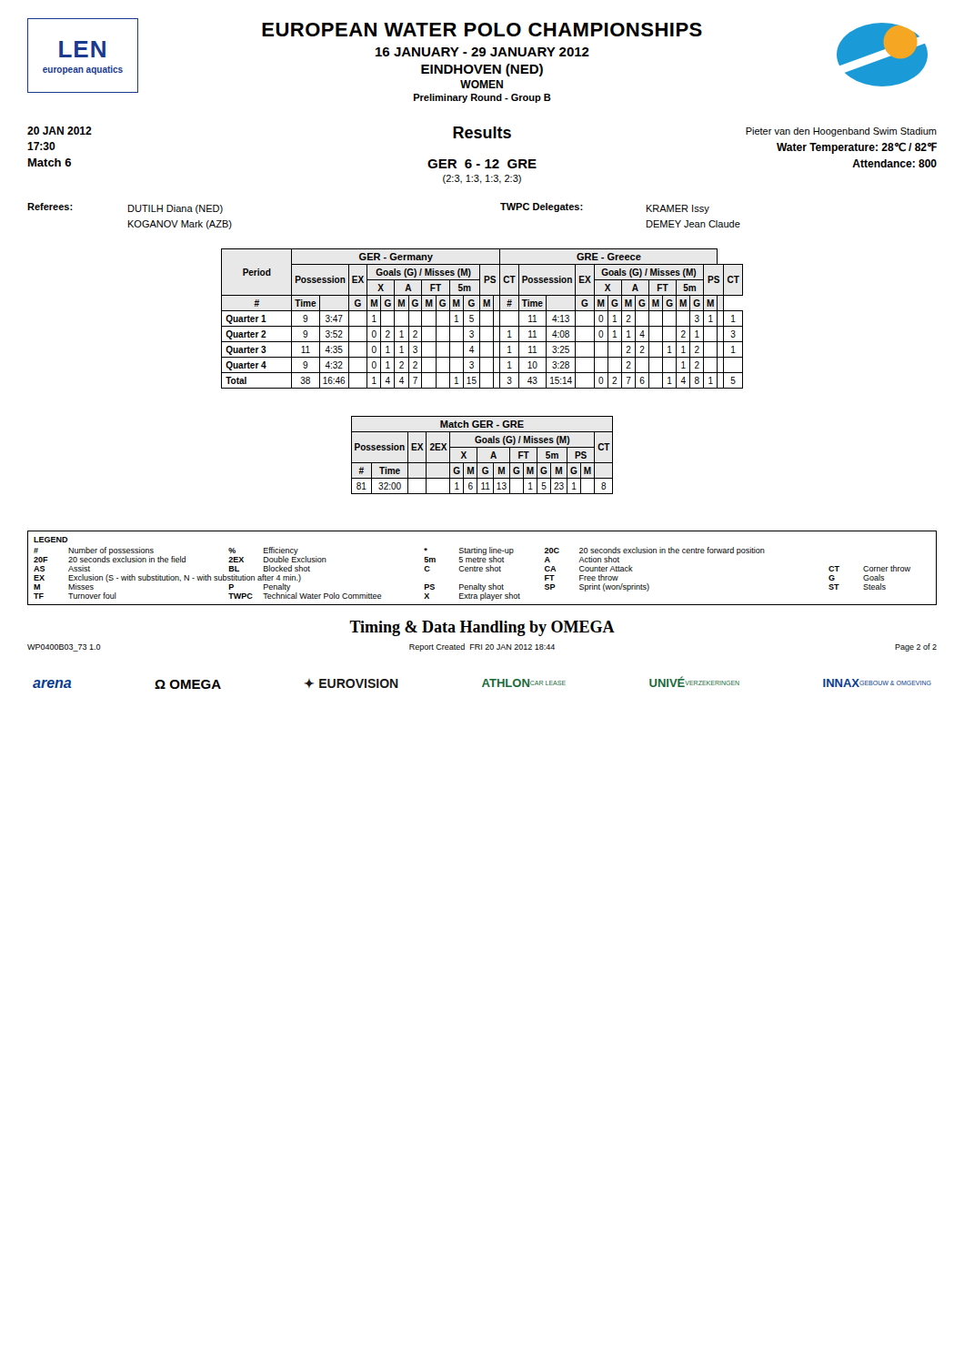LEN
european aquatics
EUROPEAN WATER POLO CHAMPIONSHIPS
16 JANUARY - 29 JANUARY 2012
EINDHOVEN (NED)
WOMEN
Preliminary Round - Group B
20 JAN 2012
17:30
Results
Pieter van den Hoogenband Swim Stadium
Water Temperature: 28℃ / 82℉
Attendance: 800
Match 6
GER 6 - 12 GRE
(2:3, 1:3, 1:3, 2:3)
Referees:
DUTILH Diana (NED)
KOGANOV Mark (AZB)
TWPC Delegates:
KRAMER Issy
DEMEY Jean Claude
| Period | GER - Germany | GRE - Greece |
| --- | --- | --- |
| Possession | EX | Goals (G) / Misses (M) | PS | CT | Possession | EX | Goals (G) / Misses (M) | PS | CT |
| X | A | FT | 5m | X | A | FT | 5m |
| # | Time | | G | M | G | M | G | M | G | M | G | M | | # | Time | | G | M | G | M | G | M | G | M | G | M | |
| Quarter 1 | 9 | 3:47 | | 1 | | | | | | 1 | 5 | | | | 11 | 4:13 | | 0 | 1 | 2 | | | | | 3 | 1 | | 1 |
| Quarter 2 | 9 | 3:52 | | 0 | 2 | 1 | 2 | | | | 3 | | | 1 | 11 | 4:08 | | 0 | 1 | 1 | 4 | | | 2 | 1 | | | 3 |
| Quarter 3 | 11 | 4:35 | | 0 | 1 | 1 | 3 | | | | 4 | | | 1 | 11 | 3:25 | | | | 2 | 2 | | 1 | 1 | 2 | | | 1 |
| Quarter 4 | 9 | 4:32 | | 0 | 1 | 2 | 2 | | | | 3 | | | 1 | 10 | 3:28 | | | | 2 | | | | 1 | 2 | | | |
| Total | 38 | 16:46 | | 1 | 4 | 4 | 7 | | | 1 | 15 | | | 3 | 43 | 15:14 | | 0 | 2 | 7 | 6 | | 1 | 4 | 8 | 1 | | 5 |
| Match GER - GRE |
| --- |
| Possession | EX | 2EX | Goals (G) / Misses (M) | CT |
| X | A | FT | 5m | PS |
| # | Time | | | G | M | G | M | G | M | G | M | G | M | |
| 81 | 32:00 | | | 1 | 6 | 11 | 13 | | 1 | 5 | 23 | 1 | | 8 |
LEGEND
| # | Number of possessions | % | Efficiency | * | Starting line-up | 20C | 20 seconds exclusion in the centre forward position |
| 20F | 20 seconds exclusion in the field | 2EX | Double Exclusion | 5m | 5 metre shot | A | Action shot |
| AS | Assist | BL | Blocked shot | C | Centre shot | CA | Counter Attack | CT | Corner throw |
| EX | Exclusion (S - with substitution, N - with substitution after 4 min.) | FT | Free throw | G | Goals |
| M | Misses | P | Penalty | PS | Penalty shot | SP | Sprint (won/sprints) | ST | Steals |
| TF | Turnover foul | TWPC | Technical Water Polo Committee | X | Extra player shot |
Timing & Data Handling by OMEGA
WP0400B03_73 1.0
Report Created FRI 20 JAN 2012 18:44
Page 2 of 2
arena
Ω OMEGA
✦ EUROVISION
ATHLONCAR LEASE
UNIVÉVERZEKERINGEN
INNAXGEBOUW & OMGEVING